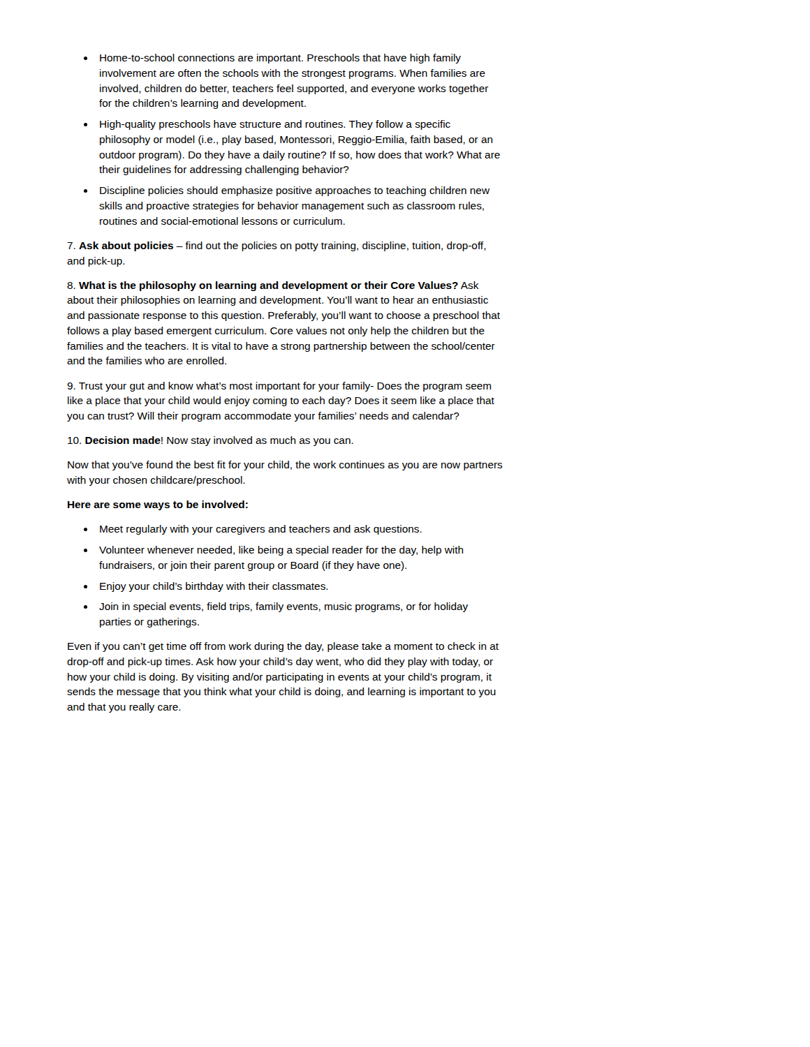Home-to-school connections are important. Preschools that have high family involvement are often the schools with the strongest programs. When families are involved, children do better, teachers feel supported, and everyone works together for the children’s learning and development.
High-quality preschools have structure and routines. They follow a specific philosophy or model (i.e., play based, Montessori, Reggio-Emilia, faith based, or an outdoor program). Do they have a daily routine? If so, how does that work? What are their guidelines for addressing challenging behavior?
Discipline policies should emphasize positive approaches to teaching children new skills and proactive strategies for behavior management such as classroom rules, routines and social-emotional lessons or curriculum.
7. Ask about policies – find out the policies on potty training, discipline, tuition, drop-off, and pick-up.
8. What is the philosophy on learning and development or their Core Values? Ask about their philosophies on learning and development. You’ll want to hear an enthusiastic and passionate response to this question. Preferably, you’ll want to choose a preschool that follows a play based emergent curriculum. Core values not only help the children but the families and the teachers. It is vital to have a strong partnership between the school/center and the families who are enrolled.
9. Trust your gut and know what’s most important for your family- Does the program seem like a place that your child would enjoy coming to each day? Does it seem like a place that you can trust? Will their program accommodate your families’ needs and calendar?
10. Decision made! Now stay involved as much as you can.
Now that you’ve found the best fit for your child, the work continues as you are now partners with your chosen childcare/preschool.
Here are some ways to be involved:
Meet regularly with your caregivers and teachers and ask questions.
Volunteer whenever needed, like being a special reader for the day, help with fundraisers, or join their parent group or Board (if they have one).
Enjoy your child’s birthday with their classmates.
Join in special events, field trips, family events, music programs, or for holiday parties or gatherings.
Even if you can’t get time off from work during the day, please take a moment to check in at drop-off and pick-up times. Ask how your child’s day went, who did they play with today, or how your child is doing. By visiting and/or participating in events at your child’s program, it sends the message that you think what your child is doing, and learning is important to you and that you really care.